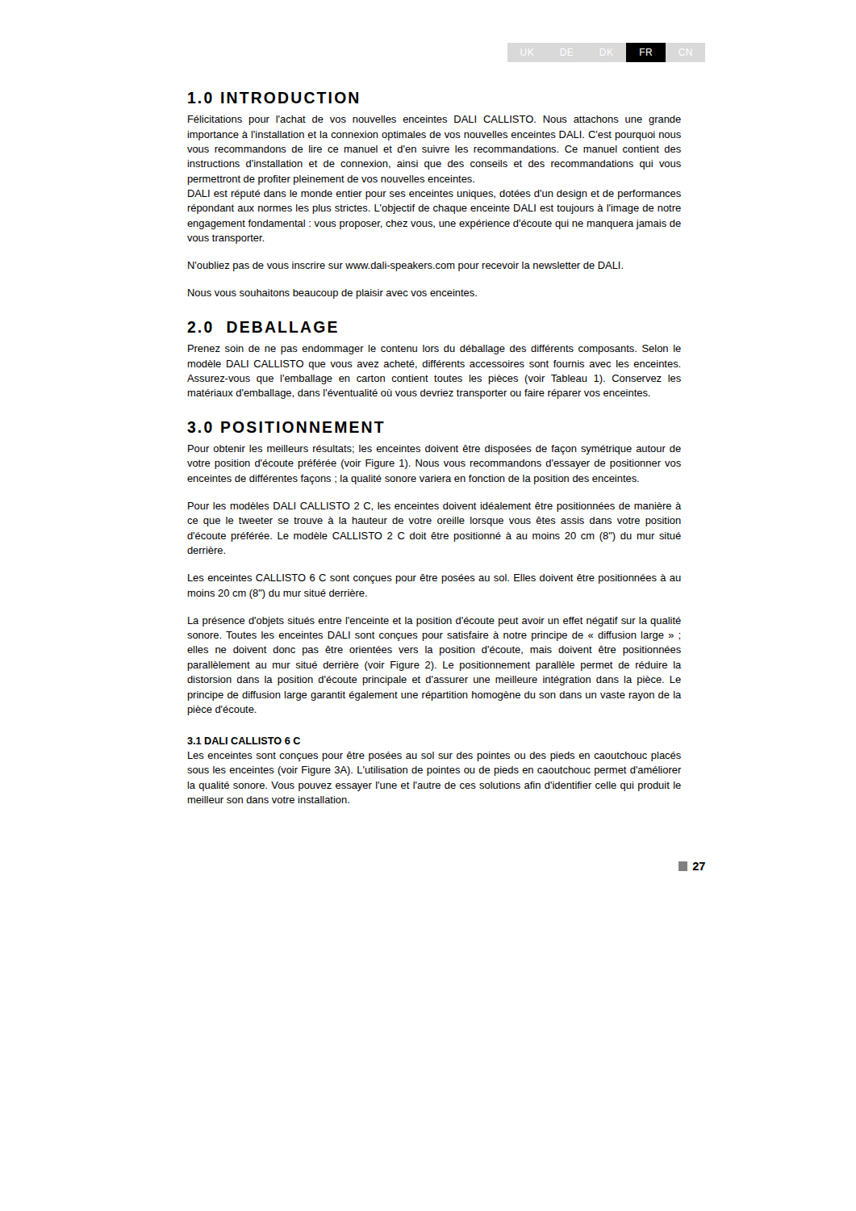UK
DE
DK
FR
CN
1.0 INTRODUCTION
Félicitations pour l'achat de vos nouvelles enceintes DALI CALLISTO. Nous attachons une grande importance à l'installation et la connexion optimales de vos nouvelles enceintes DALI. C'est pourquoi nous vous recommandons de lire ce manuel et d'en suivre les recommandations. Ce manuel contient des instructions d'installation et de connexion, ainsi que des conseils et des recommandations qui vous permettront de profiter pleinement de vos nouvelles enceintes.
DALI est réputé dans le monde entier pour ses enceintes uniques, dotées d'un design et de performances répondant aux normes les plus strictes. L'objectif de chaque enceinte DALI est toujours à l'image de notre engagement fondamental : vous proposer, chez vous, une expérience d'écoute qui ne manquera jamais de vous transporter.
N'oubliez pas de vous inscrire sur www.dali-speakers.com pour recevoir la newsletter de DALI.
Nous vous souhaitons beaucoup de plaisir avec vos enceintes.
2.0 DEBALLAGE
Prenez soin de ne pas endommager le contenu lors du déballage des différents composants. Selon le modèle DALI CALLISTO que vous avez acheté, différents accessoires sont fournis avec les enceintes. Assurez-vous que l'emballage en carton contient toutes les pièces (voir Tableau 1). Conservez les matériaux d'emballage, dans l'éventualité où vous devriez transporter ou faire réparer vos enceintes.
3.0 POSITIONNEMENT
Pour obtenir les meilleurs résultats; les enceintes doivent être disposées de façon symétrique autour de votre position d'écoute préférée (voir Figure 1). Nous vous recommandons d'essayer de positionner vos enceintes de différentes façons ; la qualité sonore variera en fonction de la position des enceintes.
Pour les modèles DALI CALLISTO 2 C, les enceintes doivent idéalement être positionnées de manière à ce que le tweeter se trouve à la hauteur de votre oreille lorsque vous êtes assis dans votre position d'écoute préférée. Le modèle CALLISTO 2 C doit être positionné à au moins 20 cm (8") du mur situé derrière.
Les enceintes CALLISTO 6 C sont conçues pour être posées au sol. Elles doivent être positionnées à au moins 20 cm (8") du mur situé derrière.
La présence d'objets situés entre l'enceinte et la position d'écoute peut avoir un effet négatif sur la qualité sonore. Toutes les enceintes DALI sont conçues pour satisfaire à notre principe de « diffusion large » ; elles ne doivent donc pas être orientées vers la position d'écoute, mais doivent être positionnées parallèlement au mur situé derrière (voir Figure 2). Le positionnement parallèle permet de réduire la distorsion dans la position d'écoute principale et d'assurer une meilleure intégration dans la pièce. Le principe de diffusion large garantit également une répartition homogène du son dans un vaste rayon de la pièce d'écoute.
3.1 DALI CALLISTO 6 C
Les enceintes sont conçues pour être posées au sol sur des pointes ou des pieds en caoutchouc placés sous les enceintes (voir Figure 3A). L'utilisation de pointes ou de pieds en caoutchouc permet d'améliorer la qualité sonore. Vous pouvez essayer l'une et l'autre de ces solutions afin d'identifier celle qui produit le meilleur son dans votre installation.
27